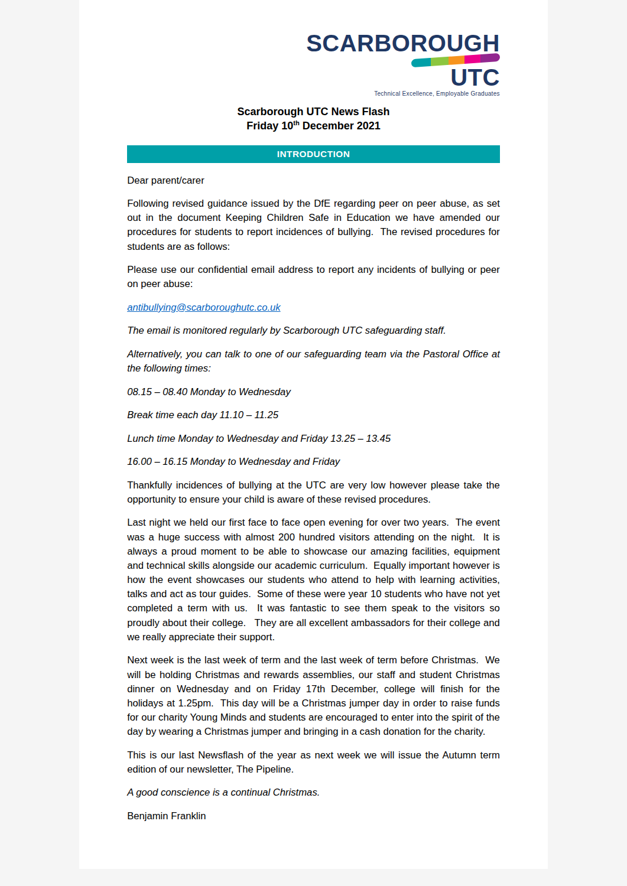SCARBOROUGH UTC Technical Excellence, Employable Graduates
Scarborough UTC News Flash Friday 10th December 2021
INTRODUCTION
Dear parent/carer
Following revised guidance issued by the DfE regarding peer on peer abuse, as set out in the document Keeping Children Safe in Education we have amended our procedures for students to report incidences of bullying. The revised procedures for students are as follows:
Please use our confidential email address to report any incidents of bullying or peer on peer abuse:
antibullying@scarboroughutc.co.uk
The email is monitored regularly by Scarborough UTC safeguarding staff.
Alternatively, you can talk to one of our safeguarding team via the Pastoral Office at the following times:
08.15 – 08.40 Monday to Wednesday
Break time each day 11.10 – 11.25
Lunch time Monday to Wednesday and Friday 13.25 – 13.45
16.00 – 16.15 Monday to Wednesday and Friday
Thankfully incidences of bullying at the UTC are very low however please take the opportunity to ensure your child is aware of these revised procedures.
Last night we held our first face to face open evening for over two years. The event was a huge success with almost 200 hundred visitors attending on the night. It is always a proud moment to be able to showcase our amazing facilities, equipment and technical skills alongside our academic curriculum. Equally important however is how the event showcases our students who attend to help with learning activities, talks and act as tour guides. Some of these were year 10 students who have not yet completed a term with us. It was fantastic to see them speak to the visitors so proudly about their college. They are all excellent ambassadors for their college and we really appreciate their support.
Next week is the last week of term and the last week of term before Christmas. We will be holding Christmas and rewards assemblies, our staff and student Christmas dinner on Wednesday and on Friday 17th December, college will finish for the holidays at 1.25pm. This day will be a Christmas jumper day in order to raise funds for our charity Young Minds and students are encouraged to enter into the spirit of the day by wearing a Christmas jumper and bringing in a cash donation for the charity.
This is our last Newsflash of the year as next week we will issue the Autumn term edition of our newsletter, The Pipeline.
A good conscience is a continual Christmas.
Benjamin Franklin